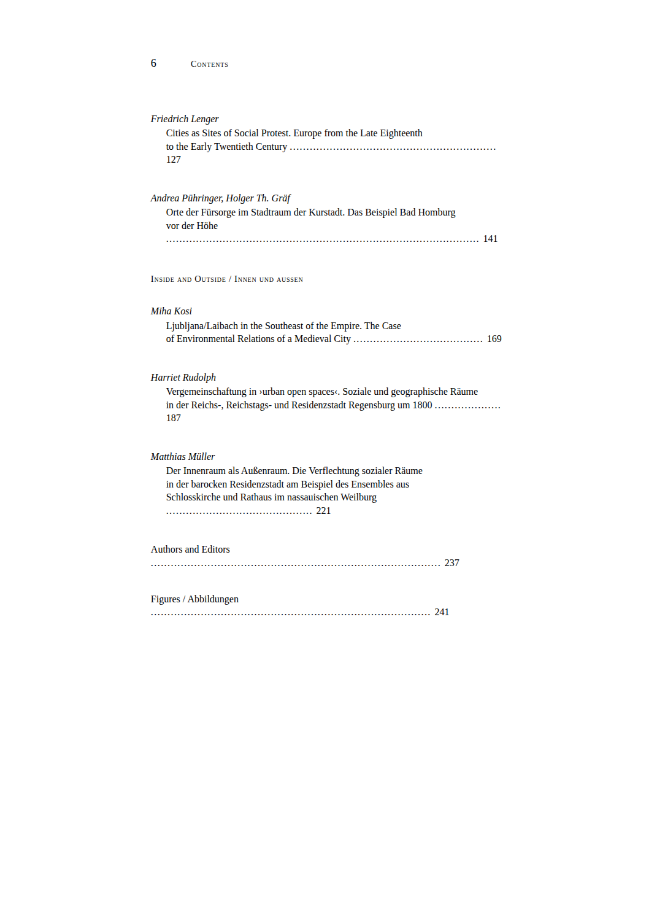6
Contents
Friedrich Lenger
Cities as Sites of Social Protest. Europe from the Late Eighteenth to the Early Twentieth Century .............................................................. 127
Andrea Pühringer, Holger Th. Gräf
Orte der Fürsorge im Stadtraum der Kurstadt. Das Beispiel Bad Homburg vor der Höhe .............................................................................................. 141
Inside and Outside / Innen und aussen
Miha Kosi
Ljubljana/Laibach in the Southeast of the Empire. The Case of Environmental Relations of a Medieval City ....................................... 169
Harriet Rudolph
Vergemeinschaftung in ›urban open spaces‹. Soziale und geographische Räume in der Reichs-, Reichstags- und Residenzstadt Regensburg um 1800 .................... 187
Matthias Müller
Der Innenraum als Außenraum. Die Verflechtung sozialer Räume in der barocken Residenzstadt am Beispiel des Ensembles aus Schlosskirche und Rathaus im nassauischen Weilburg ............................................ 221
Authors and Editors ....................................................................................... 237
Figures / Abbildungen .................................................................................... 241